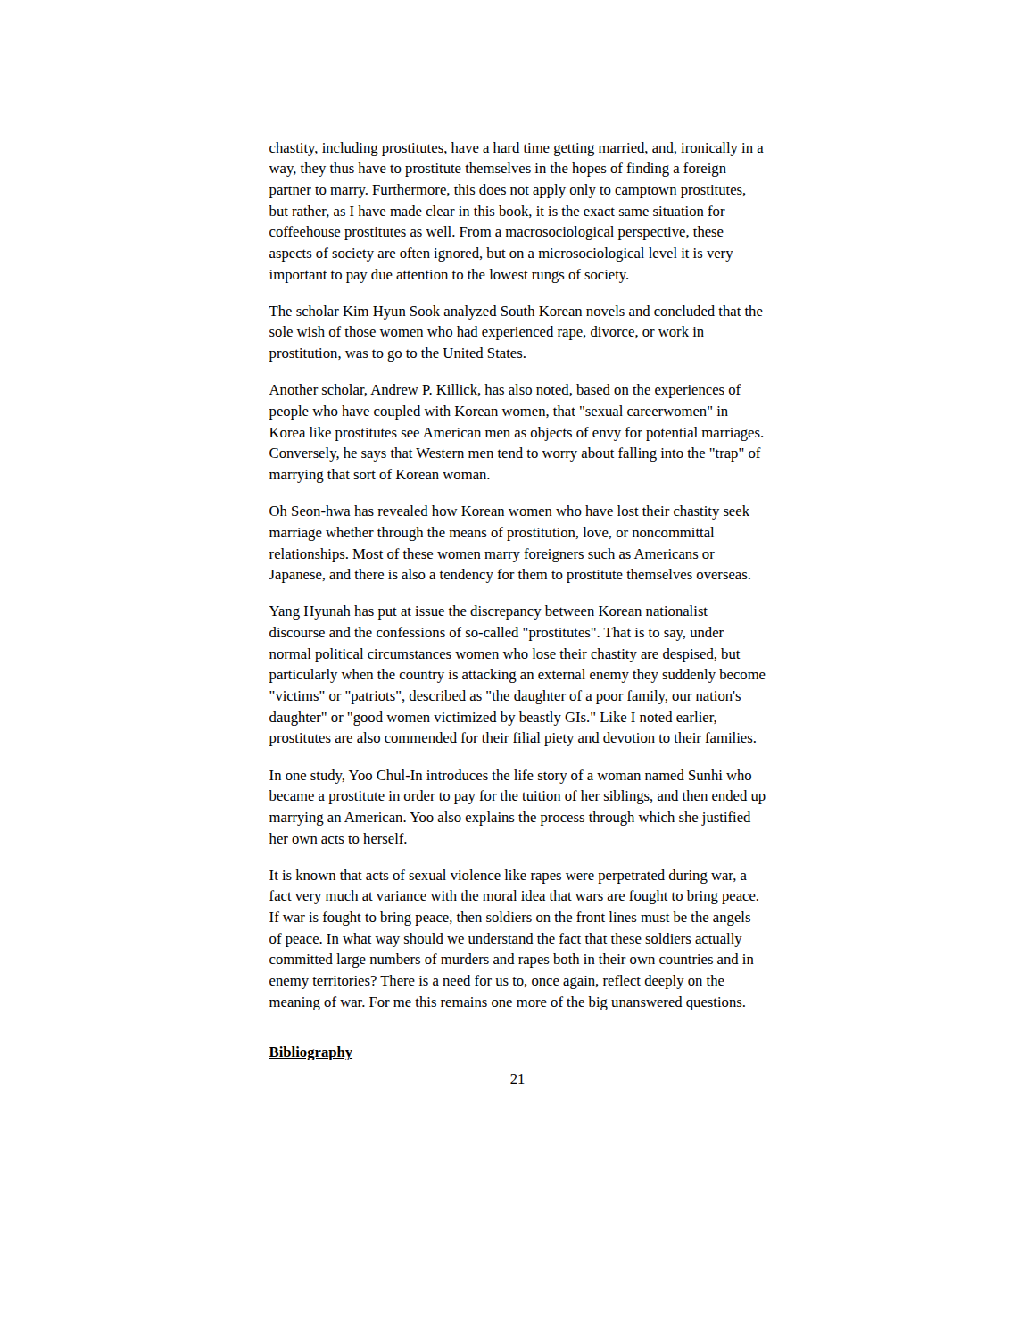chastity, including prostitutes, have a hard time getting married, and, ironically in a way, they thus have to prostitute themselves in the hopes of finding a foreign partner to marry. Furthermore, this does not apply only to camptown prostitutes, but rather, as I have made clear in this book, it is the exact same situation for coffeehouse prostitutes as well. From a macrosociological perspective, these aspects of society are often ignored, but on a microsociological level it is very important to pay due attention to the lowest rungs of society.
The scholar Kim Hyun Sook analyzed South Korean novels and concluded that the sole wish of those women who had experienced rape, divorce, or work in prostitution, was to go to the United States.
Another scholar, Andrew P. Killick, has also noted, based on the experiences of people who have coupled with Korean women, that "sexual careerwomen" in Korea like prostitutes see American men as objects of envy for potential marriages. Conversely, he says that Western men tend to worry about falling into the "trap" of marrying that sort of Korean woman.
Oh Seon-hwa has revealed how Korean women who have lost their chastity seek marriage whether through the means of prostitution, love, or noncommittal relationships. Most of these women marry foreigners such as Americans or Japanese, and there is also a tendency for them to prostitute themselves overseas.
Yang Hyunah has put at issue the discrepancy between Korean nationalist discourse and the confessions of so-called "prostitutes". That is to say, under normal political circumstances women who lose their chastity are despised, but particularly when the country is attacking an external enemy they suddenly become "victims" or "patriots", described as "the daughter of a poor family, our nation's daughter" or "good women victimized by beastly GIs." Like I noted earlier, prostitutes are also commended for their filial piety and devotion to their families.
In one study, Yoo Chul-In introduces the life story of a woman named Sunhi who became a prostitute in order to pay for the tuition of her siblings, and then ended up marrying an American. Yoo also explains the process through which she justified her own acts to herself.
It is known that acts of sexual violence like rapes were perpetrated during war, a fact very much at variance with the moral idea that wars are fought to bring peace. If war is fought to bring peace, then soldiers on the front lines must be the angels of peace. In what way should we understand the fact that these soldiers actually committed large numbers of murders and rapes both in their own countries and in enemy territories? There is a need for us to, once again, reflect deeply on the meaning of war. For me this remains one more of the big unanswered questions.
Bibliography
21